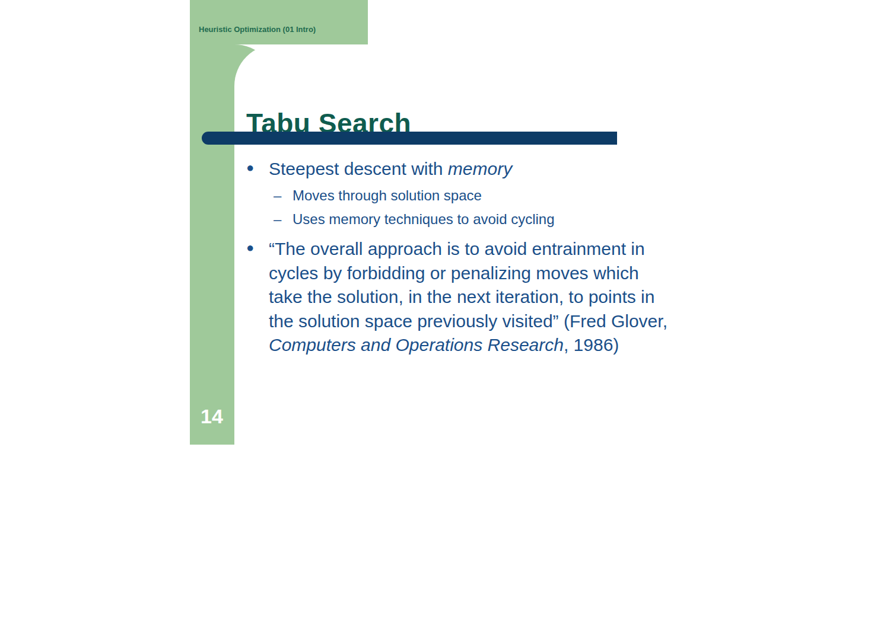Heuristic Optimization (01 Intro)
Tabu Search
Steepest descent with memory
Moves through solution space
Uses memory techniques to avoid cycling
“The overall approach is to avoid entrainment in cycles by forbidding or penalizing moves which take the solution, in the next iteration, to points in the solution space previously visited” (Fred Glover, Computers and Operations Research, 1986)
14